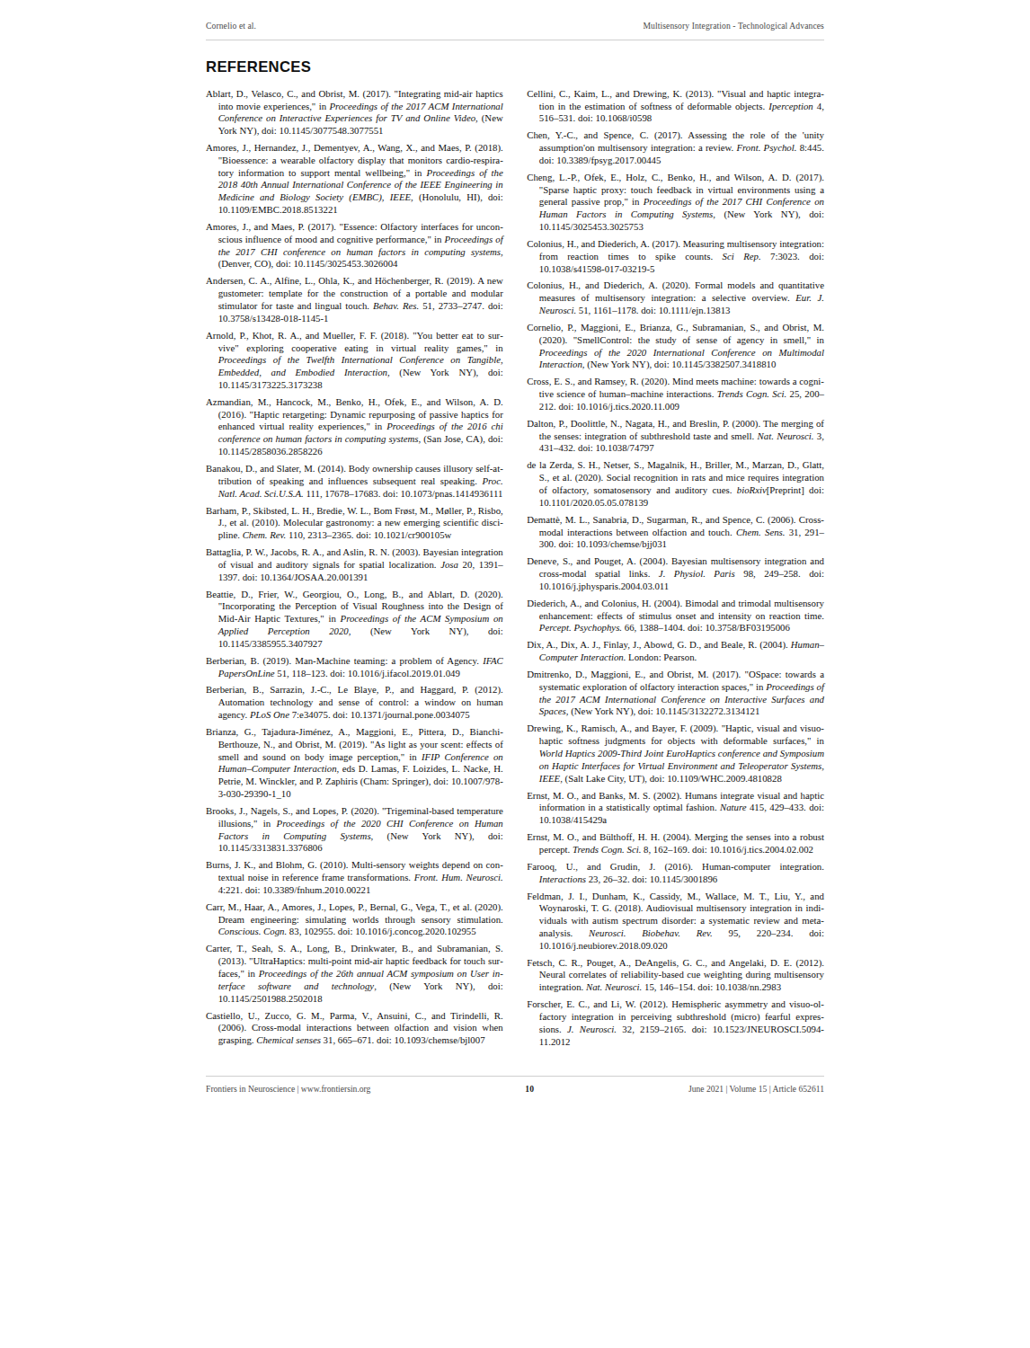Cornelio et al. Multisensory Integration - Technological Advances
REFERENCES
Ablart, D., Velasco, C., and Obrist, M. (2017). "Integrating mid-air haptics into movie experiences," in Proceedings of the 2017 ACM International Conference on Interactive Experiences for TV and Online Video, (New York NY), doi: 10.1145/3077548.3077551
Amores, J., Hernandez, J., Dementyev, A., Wang, X., and Maes, P. (2018). "Bioessence: a wearable olfactory display that monitors cardio-respiratory information to support mental wellbeing," in Proceedings of the 2018 40th Annual International Conference of the IEEE Engineering in Medicine and Biology Society (EMBC), IEEE, (Honolulu, HI), doi: 10.1109/EMBC.2018.8513221
Amores, J., and Maes, P. (2017). "Essence: Olfactory interfaces for unconscious influence of mood and cognitive performance," in Proceedings of the 2017 CHI conference on human factors in computing systems, (Denver, CO), doi: 10.1145/3025453.3026004
Andersen, C. A., Alfine, L., Ohla, K., and Höchenberger, R. (2019). A new gustometer: template for the construction of a portable and modular stimulator for taste and lingual touch. Behav. Res. 51, 2733–2747. doi: 10.3758/s13428-018-1145-1
Arnold, P., Khot, R. A., and Mueller, F. F. (2018). "You better eat to survive" exploring cooperative eating in virtual reality games," in Proceedings of the Twelfth International Conference on Tangible, Embedded, and Embodied Interaction, (New York NY), doi: 10.1145/3173225.3173238
Azmandian, M., Hancock, M., Benko, H., Ofek, E., and Wilson, A. D. (2016). "Haptic retargeting: Dynamic repurposing of passive haptics for enhanced virtual reality experiences," in Proceedings of the 2016 chi conference on human factors in computing systems, (San Jose, CA), doi: 10.1145/2858036.2858226
Banakou, D., and Slater, M. (2014). Body ownership causes illusory self-attribution of speaking and influences subsequent real speaking. Proc. Natl. Acad. Sci.U.S.A. 111, 17678–17683. doi: 10.1073/pnas.1414936111
Barham, P., Skibsted, L. H., Bredie, W. L., Bom Frøst, M., Møller, P., Risbo, J., et al. (2010). Molecular gastronomy: a new emerging scientific discipline. Chem. Rev. 110, 2313–2365. doi: 10.1021/cr900105w
Battaglia, P. W., Jacobs, R. A., and Aslin, R. N. (2003). Bayesian integration of visual and auditory signals for spatial localization. Josa 20, 1391–1397. doi: 10.1364/JOSAA.20.001391
Beattie, D., Frier, W., Georgiou, O., Long, B., and Ablart, D. (2020). "Incorporating the Perception of Visual Roughness into the Design of Mid-Air Haptic Textures," in Proceedings of the ACM Symposium on Applied Perception 2020, (New York NY), doi: 10.1145/3385955.3407927
Berberian, B. (2019). Man-Machine teaming: a problem of Agency. IFAC PapersOnLine 51, 118–123. doi: 10.1016/j.ifacol.2019.01.049
Berberian, B., Sarrazin, J.-C., Le Blaye, P., and Haggard, P. (2012). Automation technology and sense of control: a window on human agency. PLoS One 7:e34075. doi: 10.1371/journal.pone.0034075
Brianza, G., Tajadura-Jiménez, A., Maggioni, E., Pittera, D., Bianchi-Berthouze, N., and Obrist, M. (2019). "As light as your scent: effects of smell and sound on body image perception," in IFIP Conference on Human–Computer Interaction, eds D. Lamas, F. Loizides, L. Nacke, H. Petrie, M. Winckler, and P. Zaphiris (Cham: Springer), doi: 10.1007/978-3-030-29390-1_10
Brooks, J., Nagels, S., and Lopes, P. (2020). "Trigeminal-based temperature illusions," in Proceedings of the 2020 CHI Conference on Human Factors in Computing Systems, (New York NY), doi: 10.1145/3313831.3376806
Burns, J. K., and Blohm, G. (2010). Multi-sensory weights depend on contextual noise in reference frame transformations. Front. Hum. Neurosci. 4:221. doi: 10.3389/fnhum.2010.00221
Carr, M., Haar, A., Amores, J., Lopes, P., Bernal, G., Vega, T., et al. (2020). Dream engineering: simulating worlds through sensory stimulation. Conscious. Cogn. 83, 102955. doi: 10.1016/j.concog.2020.102955
Carter, T., Seah, S. A., Long, B., Drinkwater, B., and Subramanian, S. (2013). "UltraHaptics: multi-point mid-air haptic feedback for touch surfaces," in Proceedings of the 26th annual ACM symposium on User interface software and technology, (New York NY), doi: 10.1145/2501988.2502018
Castiello, U., Zucco, G. M., Parma, V., Ansuini, C., and Tirindelli, R. (2006). Cross-modal interactions between olfaction and vision when grasping. Chemical senses 31, 665–671. doi: 10.1093/chemse/bjl007
Cellini, C., Kaim, L., and Drewing, K. (2013). "Visual and haptic integration in the estimation of softness of deformable objects. Iperception 4, 516–531. doi: 10.1068/i0598
Chen, Y.-C., and Spence, C. (2017). Assessing the role of the 'unity assumption'on multisensory integration: a review. Front. Psychol. 8:445. doi: 10.3389/fpsyg.2017.00445
Cheng, L.-P., Ofek, E., Holz, C., Benko, H., and Wilson, A. D. (2017). "Sparse haptic proxy: touch feedback in virtual environments using a general passive prop," in Proceedings of the 2017 CHI Conference on Human Factors in Computing Systems, (New York NY), doi: 10.1145/3025453.3025753
Colonius, H., and Diederich, A. (2017). Measuring multisensory integration: from reaction times to spike counts. Sci Rep. 7:3023. doi: 10.1038/s41598-017-03219-5
Colonius, H., and Diederich, A. (2020). Formal models and quantitative measures of multisensory integration: a selective overview. Eur. J. Neurosci. 51, 1161–1178. doi: 10.1111/ejn.13813
Cornelio, P., Maggioni, E., Brianza, G., Subramanian, S., and Obrist, M. (2020). "SmellControl: the study of sense of agency in smell," in Proceedings of the 2020 International Conference on Multimodal Interaction, (New York NY), doi: 10.1145/3382507.3418810
Cross, E. S., and Ramsey, R. (2020). Mind meets machine: towards a cognitive science of human–machine interactions. Trends Cogn. Sci. 25, 200–212. doi: 10.1016/j.tics.2020.11.009
Dalton, P., Doolittle, N., Nagata, H., and Breslin, P. (2000). The merging of the senses: integration of subthreshold taste and smell. Nat. Neurosci. 3, 431–432. doi: 10.1038/74797
de la Zerda, S. H., Netser, S., Magalnik, H., Briller, M., Marzan, D., Glatt, S., et al. (2020). Social recognition in rats and mice requires integration of olfactory, somatosensory and auditory cues. bioRxiv[Preprint] doi: 10.1101/2020.05.05.078139
Demattè, M. L., Sanabria, D., Sugarman, R., and Spence, C. (2006). Cross-modal interactions between olfaction and touch. Chem. Sens. 31, 291–300. doi: 10.1093/chemse/bjj031
Deneve, S., and Pouget, A. (2004). Bayesian multisensory integration and cross-modal spatial links. J. Physiol. Paris 98, 249–258. doi: 10.1016/j.jphysparis.2004.03.011
Diederich, A., and Colonius, H. (2004). Bimodal and trimodal multisensory enhancement: effects of stimulus onset and intensity on reaction time. Percept. Psychophys. 66, 1388–1404. doi: 10.3758/BF03195006
Dix, A., Dix, A. J., Finlay, J., Abowd, G. D., and Beale, R. (2004). Human–Computer Interaction. London: Pearson.
Dmitrenko, D., Maggioni, E., and Obrist, M. (2017). "OSpace: towards a systematic exploration of olfactory interaction spaces," in Proceedings of the 2017 ACM International Conference on Interactive Surfaces and Spaces, (New York NY), doi: 10.1145/3132272.3134121
Drewing, K., Ramisch, A., and Bayer, F. (2009). "Haptic, visual and visuo-haptic softness judgments for objects with deformable surfaces," in World Haptics 2009-Third Joint EuroHaptics conference and Symposium on Haptic Interfaces for Virtual Environment and Teleoperator Systems, IEEE, (Salt Lake City, UT), doi: 10.1109/WHC.2009.4810828
Ernst, M. O., and Banks, M. S. (2002). Humans integrate visual and haptic information in a statistically optimal fashion. Nature 415, 429–433. doi: 10.1038/415429a
Ernst, M. O., and Bülthoff, H. H. (2004). Merging the senses into a robust percept. Trends Cogn. Sci. 8, 162–169. doi: 10.1016/j.tics.2004.02.002
Farooq, U., and Grudin, J. (2016). Human-computer integration. Interactions 23, 26–32. doi: 10.1145/3001896
Feldman, J. I., Dunham, K., Cassidy, M., Wallace, M. T., Liu, Y., and Woynaroski, T. G. (2018). Audiovisual multisensory integration in individuals with autism spectrum disorder: a systematic review and meta-analysis. Neurosci. Biobehav. Rev. 95, 220–234. doi: 10.1016/j.neubiorev.2018.09.020
Fetsch, C. R., Pouget, A., DeAngelis, G. C., and Angelaki, D. E. (2012). Neural correlates of reliability-based cue weighting during multisensory integration. Nat. Neurosci. 15, 146–154. doi: 10.1038/nn.2983
Forscher, E. C., and Li, W. (2012). Hemispheric asymmetry and visuo-olfactory integration in perceiving subthreshold (micro) fearful expressions. J. Neurosci. 32, 2159–2165. doi: 10.1523/JNEUROSCI.5094-11.2012
Frontiers in Neuroscience | www.frontiersin.org 10 June 2021 | Volume 15 | Article 652611